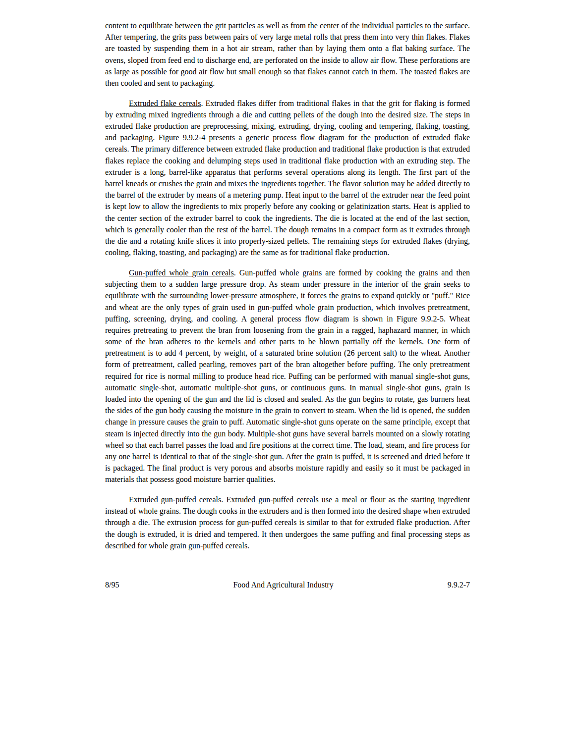content to equilibrate between the grit particles as well as from the center of the individual particles to the surface. After tempering, the grits pass between pairs of very large metal rolls that press them into very thin flakes. Flakes are toasted by suspending them in a hot air stream, rather than by laying them onto a flat baking surface. The ovens, sloped from feed end to discharge end, are perforated on the inside to allow air flow. These perforations are as large as possible for good air flow but small enough so that flakes cannot catch in them. The toasted flakes are then cooled and sent to packaging.
Extruded flake cereals. Extruded flakes differ from traditional flakes in that the grit for flaking is formed by extruding mixed ingredients through a die and cutting pellets of the dough into the desired size. The steps in extruded flake production are preprocessing, mixing, extruding, drying, cooling and tempering, flaking, toasting, and packaging. Figure 9.9.2-4 presents a generic process flow diagram for the production of extruded flake cereals. The primary difference between extruded flake production and traditional flake production is that extruded flakes replace the cooking and delumping steps used in traditional flake production with an extruding step. The extruder is a long, barrel-like apparatus that performs several operations along its length. The first part of the barrel kneads or crushes the grain and mixes the ingredients together. The flavor solution may be added directly to the barrel of the extruder by means of a metering pump. Heat input to the barrel of the extruder near the feed point is kept low to allow the ingredients to mix properly before any cooking or gelatinization starts. Heat is applied to the center section of the extruder barrel to cook the ingredients. The die is located at the end of the last section, which is generally cooler than the rest of the barrel. The dough remains in a compact form as it extrudes through the die and a rotating knife slices it into properly-sized pellets. The remaining steps for extruded flakes (drying, cooling, flaking, toasting, and packaging) are the same as for traditional flake production.
Gun-puffed whole grain cereals. Gun-puffed whole grains are formed by cooking the grains and then subjecting them to a sudden large pressure drop. As steam under pressure in the interior of the grain seeks to equilibrate with the surrounding lower-pressure atmosphere, it forces the grains to expand quickly or "puff." Rice and wheat are the only types of grain used in gun-puffed whole grain production, which involves pretreatment, puffing, screening, drying, and cooling. A general process flow diagram is shown in Figure 9.9.2-5. Wheat requires pretreating to prevent the bran from loosening from the grain in a ragged, haphazard manner, in which some of the bran adheres to the kernels and other parts to be blown partially off the kernels. One form of pretreatment is to add 4 percent, by weight, of a saturated brine solution (26 percent salt) to the wheat. Another form of pretreatment, called pearling, removes part of the bran altogether before puffing. The only pretreatment required for rice is normal milling to produce head rice. Puffing can be performed with manual single-shot guns, automatic single-shot, automatic multiple-shot guns, or continuous guns. In manual single-shot guns, grain is loaded into the opening of the gun and the lid is closed and sealed. As the gun begins to rotate, gas burners heat the sides of the gun body causing the moisture in the grain to convert to steam. When the lid is opened, the sudden change in pressure causes the grain to puff. Automatic single-shot guns operate on the same principle, except that steam is injected directly into the gun body. Multiple-shot guns have several barrels mounted on a slowly rotating wheel so that each barrel passes the load and fire positions at the correct time. The load, steam, and fire process for any one barrel is identical to that of the single-shot gun. After the grain is puffed, it is screened and dried before it is packaged. The final product is very porous and absorbs moisture rapidly and easily so it must be packaged in materials that possess good moisture barrier qualities.
Extruded gun-puffed cereals. Extruded gun-puffed cereals use a meal or flour as the starting ingredient instead of whole grains. The dough cooks in the extruders and is then formed into the desired shape when extruded through a die. The extrusion process for gun-puffed cereals is similar to that for extruded flake production. After the dough is extruded, it is dried and tempered. It then undergoes the same puffing and final processing steps as described for whole grain gun-puffed cereals.
8/95 Food And Agricultural Industry 9.9.2-7